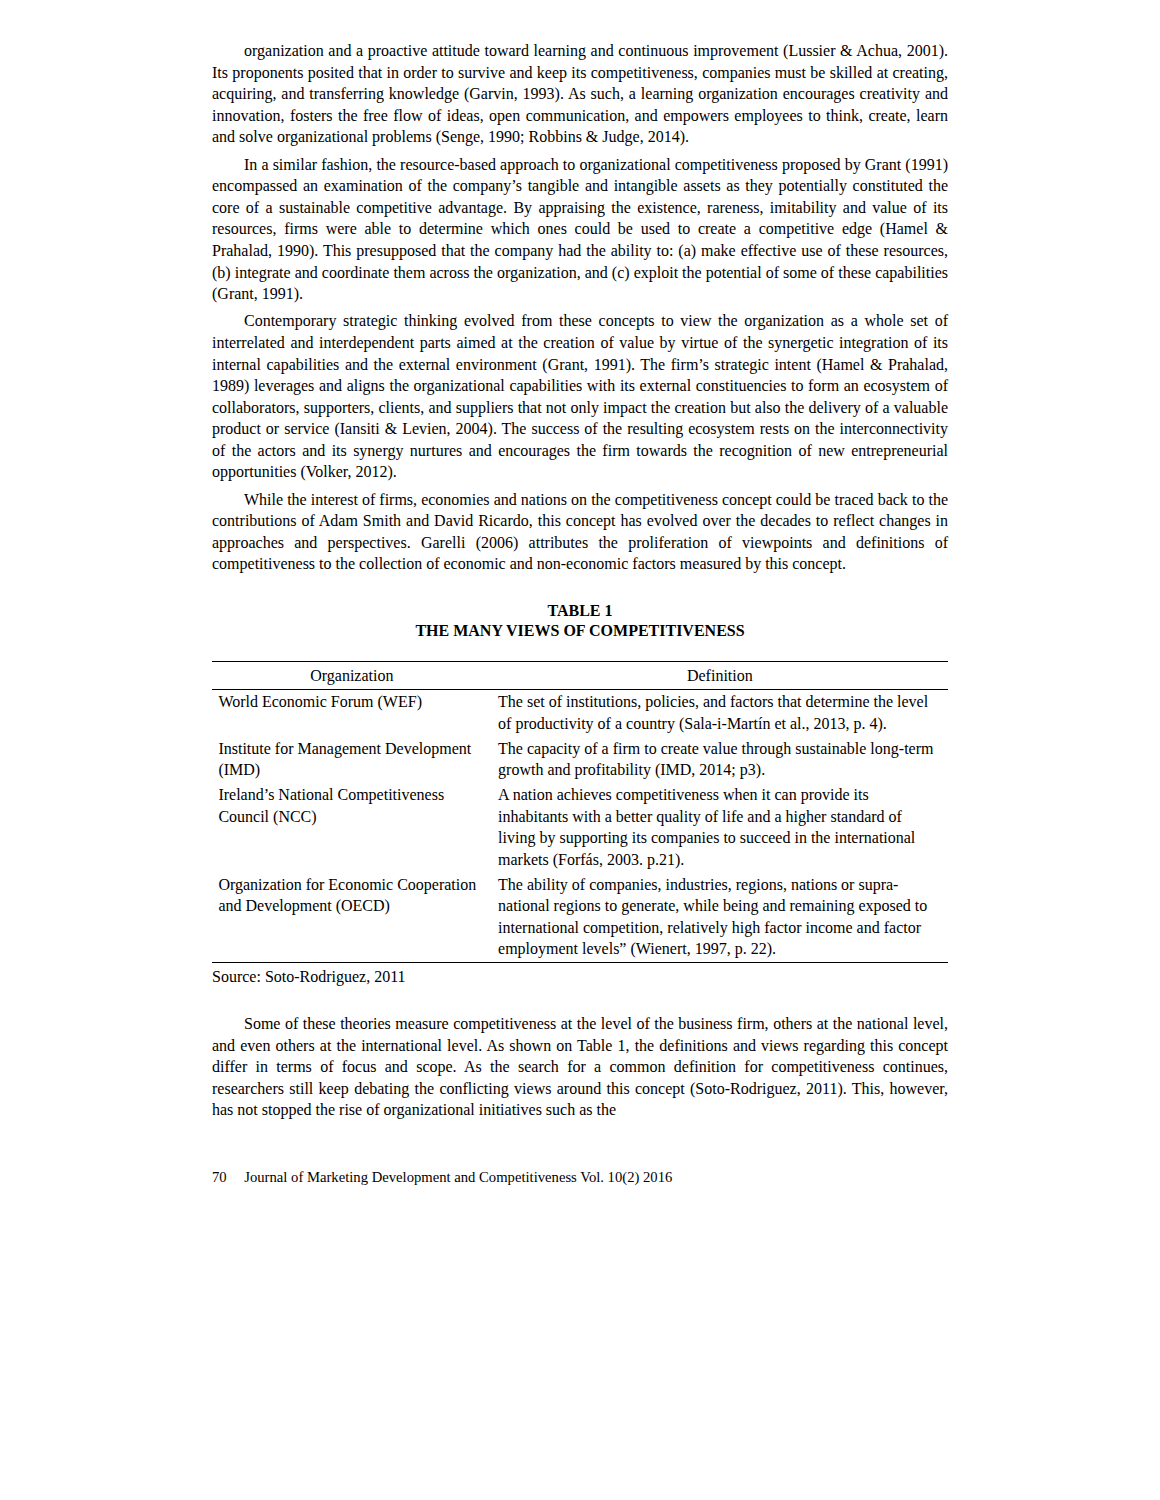organization and a proactive attitude toward learning and continuous improvement (Lussier & Achua, 2001). Its proponents posited that in order to survive and keep its competitiveness, companies must be skilled at creating, acquiring, and transferring knowledge (Garvin, 1993). As such, a learning organization encourages creativity and innovation, fosters the free flow of ideas, open communication, and empowers employees to think, create, learn and solve organizational problems (Senge, 1990; Robbins & Judge, 2014).
In a similar fashion, the resource-based approach to organizational competitiveness proposed by Grant (1991) encompassed an examination of the company’s tangible and intangible assets as they potentially constituted the core of a sustainable competitive advantage. By appraising the existence, rareness, imitability and value of its resources, firms were able to determine which ones could be used to create a competitive edge (Hamel & Prahalad, 1990). This presupposed that the company had the ability to: (a) make effective use of these resources, (b) integrate and coordinate them across the organization, and (c) exploit the potential of some of these capabilities (Grant, 1991).
Contemporary strategic thinking evolved from these concepts to view the organization as a whole set of interrelated and interdependent parts aimed at the creation of value by virtue of the synergetic integration of its internal capabilities and the external environment (Grant, 1991). The firm’s strategic intent (Hamel & Prahalad, 1989) leverages and aligns the organizational capabilities with its external constituencies to form an ecosystem of collaborators, supporters, clients, and suppliers that not only impact the creation but also the delivery of a valuable product or service (Iansiti & Levien, 2004). The success of the resulting ecosystem rests on the interconnectivity of the actors and its synergy nurtures and encourages the firm towards the recognition of new entrepreneurial opportunities (Volker, 2012).
While the interest of firms, economies and nations on the competitiveness concept could be traced back to the contributions of Adam Smith and David Ricardo, this concept has evolved over the decades to reflect changes in approaches and perspectives. Garelli (2006) attributes the proliferation of viewpoints and definitions of competitiveness to the collection of economic and non-economic factors measured by this concept.
Table 1
The Many Views of Competitiveness
| Organization | Definition |
| --- | --- |
| World Economic Forum (WEF) | The set of institutions, policies, and factors that determine the level of productivity of a country (Sala-i-Martín et al., 2013, p. 4). |
| Institute for Management Development (IMD) | The capacity of a firm to create value through sustainable long-term growth and profitability (IMD, 2014; p3). |
| Ireland’s National Competitiveness Council (NCC) | A nation achieves competitiveness when it can provide its inhabitants with a better quality of life and a higher standard of living by supporting its companies to succeed in the international markets (Forfás, 2003. p.21). |
| Organization for Economic Cooperation and Development (OECD) | The ability of companies, industries, regions, nations or supra-national regions to generate, while being and remaining exposed to international competition, relatively high factor income and factor employment levels” (Wienert, 1997, p. 22). |
Source: Soto-Rodriguez, 2011
Some of these theories measure competitiveness at the level of the business firm, others at the national level, and even others at the international level. As shown on Table 1, the definitions and views regarding this concept differ in terms of focus and scope. As the search for a common definition for competitiveness continues, researchers still keep debating the conflicting views around this concept (Soto-Rodriguez, 2011). This, however, has not stopped the rise of organizational initiatives such as the
70 Journal of Marketing Development and Competitiveness Vol. 10(2) 2016